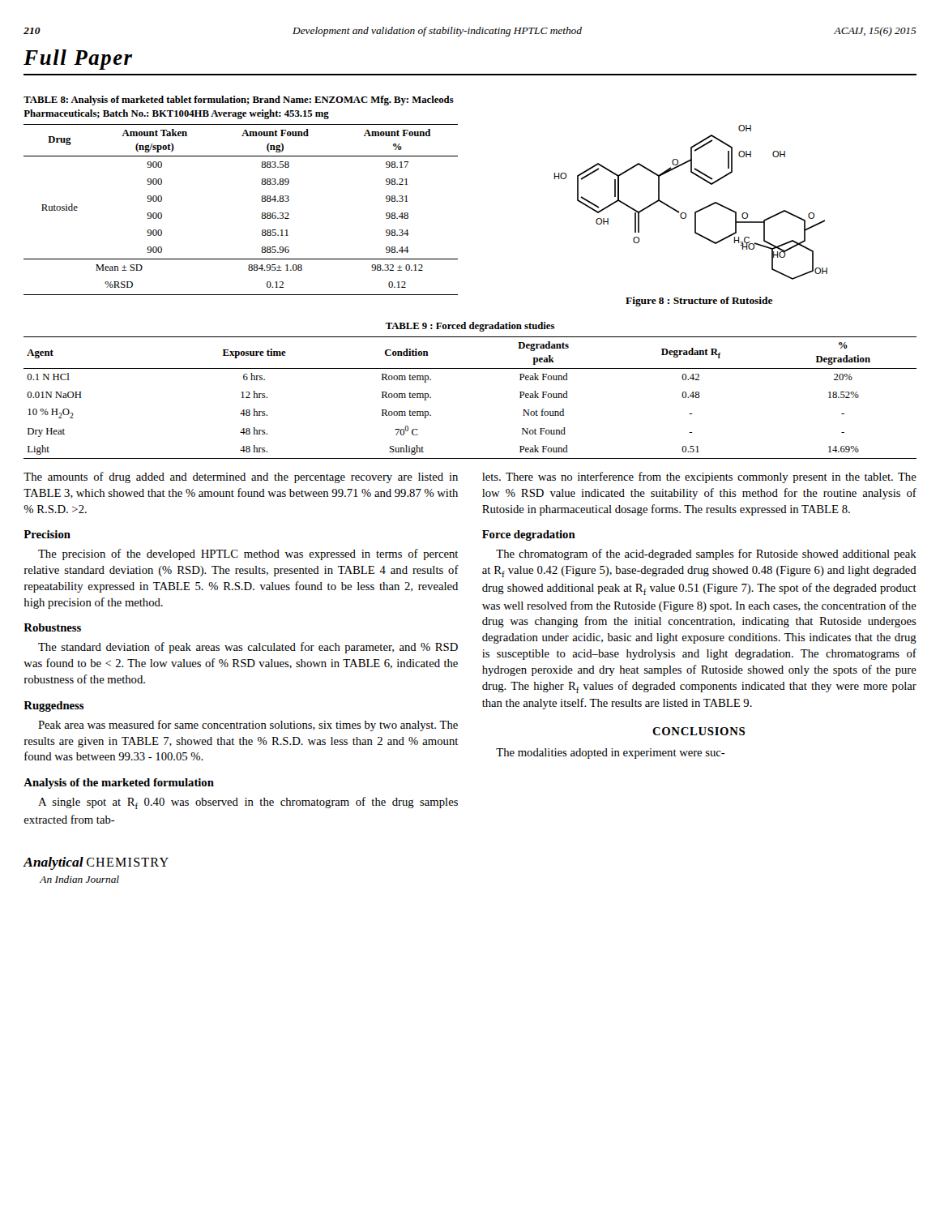210 Development and validation of stability-indicating HPTLC method ACAIJ, 15(6) 2015
Full Paper
TABLE 8: Analysis of marketed tablet formulation; Brand Name: ENZOMAC Mfg. By: Macleods Pharmaceuticals; Batch No.: BKT1004HB Average weight: 453.15 mg
| Drug | Amount Taken (ng/spot) | Amount Found (ng) | Amount Found % |
| --- | --- | --- | --- |
| Rutoside | 900 | 883.58 | 98.17 |
| 900 | 883.89 | 98.21 |
| 900 | 884.83 | 98.31 |
| 900 | 886.32 | 98.48 |
| 900 | 885.11 | 98.34 |
| 900 | 885.96 | 98.44 |
| Mean ± SD | 884.95± 1.08 | 98.32 ± 0.12 |
| %RSD | 0.12 | 0.12 |
HO OH O O OH OH OH O O O HO HO OH H3C
Figure 8 : Structure of Rutoside
TABLE 9 : Forced degradation studies
| Agent | Exposure time | Condition | Degradants peak | Degradant R f | % Degradation |
| --- | --- | --- | --- | --- | --- |
| 0.1 N HCl | 6 hrs. | Room temp. | Peak Found | 0.42 | 20% |
| 0.01N NaOH | 12 hrs. | Room temp. | Peak Found | 0.48 | 18.52% |
| 10 % H 2 O 2 | 48 hrs. | Room temp. | Not found | - | - |
| Dry Heat | 48 hrs. | 70 0 C | Not Found | - | - |
| Light | 48 hrs. | Sunlight | Peak Found | 0.51 | 14.69% |
The amounts of drug added and determined and the percentage recovery are listed in TABLE 3, which showed that the % amount found was between 99.71 % and 99.87 % with % R.S.D. >2.
Precision
The precision of the developed HPTLC method was expressed in terms of percent relative standard deviation (% RSD). The results, presented in TABLE 4 and results of repeatability expressed in TABLE 5. % R.S.D. values found to be less than 2, revealed high precision of the method.
Robustness
The standard deviation of peak areas was calculated for each parameter, and % RSD was found to be < 2. The low values of % RSD values, shown in TABLE 6, indicated the robustness of the method.
Ruggedness
Peak area was measured for same concentration solutions, six times by two analyst. The results are given in TABLE 7, showed that the % R.S.D. was less than 2 and % amount found was between 99.33 - 100.05 %.
Analysis of the marketed formulation
A single spot at Rf 0.40 was observed in the chromatogram of the drug samples extracted from tab-
lets. There was no interference from the excipients commonly present in the tablet. The low % RSD value indicated the suitability of this method for the routine analysis of Rutoside in pharmaceutical dosage forms. The results expressed in TABLE 8.
Force degradation
The chromatogram of the acid-degraded samples for Rutoside showed additional peak at Rf value 0.42 (Figure 5), base-degraded drug showed 0.48 (Figure 6) and light degraded drug showed additional peak at Rf value 0.51 (Figure 7). The spot of the degraded product was well resolved from the Rutoside (Figure 8) spot. In each cases, the concentration of the drug was changing from the initial concentration, indicating that Rutoside undergoes degradation under acidic, basic and light exposure conditions. This indicates that the drug is susceptible to acid–base hydrolysis and light degradation. The chromatograms of hydrogen peroxide and dry heat samples of Rutoside showed only the spots of the pure drug. The higher Rf values of degraded components indicated that they were more polar than the analyte itself. The results are listed in TABLE 9.
CONCLUSIONS
The modalities adopted in experiment were suc-
Analytical CHEMISTRY An Indian Journal